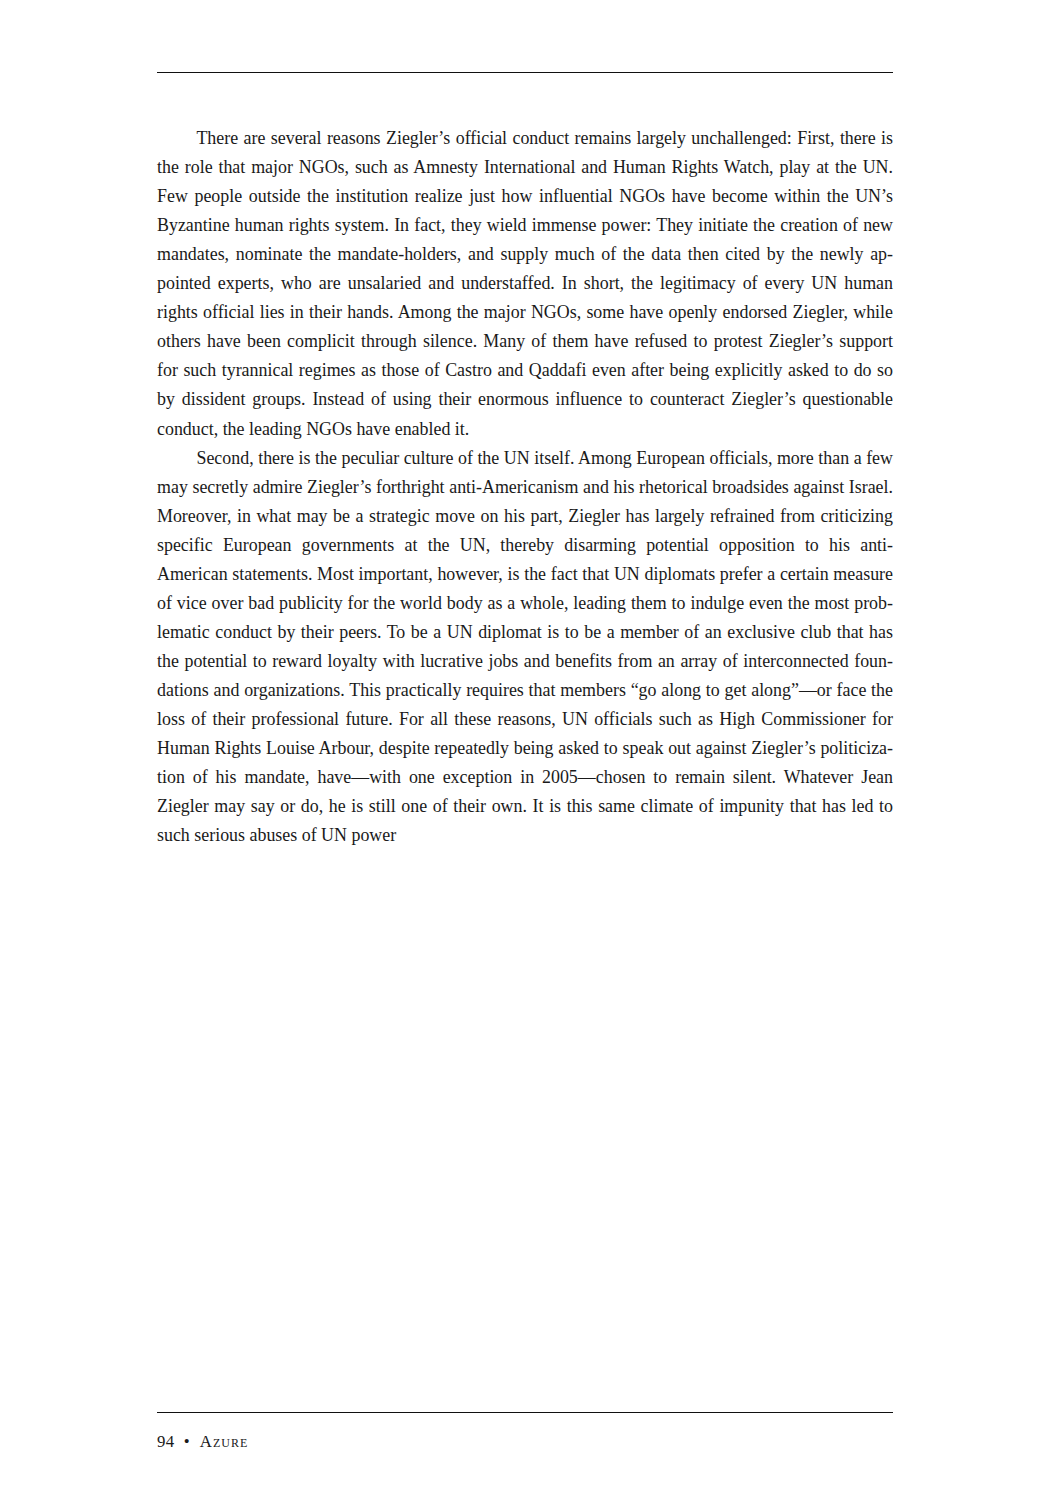There are several reasons Ziegler’s official conduct remains largely unchallenged: First, there is the role that major NGOs, such as Amnesty International and Human Rights Watch, play at the UN. Few people outside the institution realize just how influential NGOs have become within the UN’s Byzantine human rights system. In fact, they wield immense power: They initiate the creation of new mandates, nominate the mandate-holders, and supply much of the data then cited by the newly appointed experts, who are unsalaried and understaffed. In short, the legitimacy of every UN human rights official lies in their hands. Among the major NGOs, some have openly endorsed Ziegler, while others have been complicit through silence. Many of them have refused to protest Ziegler’s support for such tyrannical regimes as those of Castro and Qaddafi even after being explicitly asked to do so by dissident groups. Instead of using their enormous influence to counteract Ziegler’s questionable conduct, the leading NGOs have enabled it.
Second, there is the peculiar culture of the UN itself. Among European officials, more than a few may secretly admire Ziegler’s forthright anti-Americanism and his rhetorical broadsides against Israel. Moreover, in what may be a strategic move on his part, Ziegler has largely refrained from criticizing specific European governments at the UN, thereby disarming potential opposition to his anti-American statements. Most important, however, is the fact that UN diplomats prefer a certain measure of vice over bad publicity for the world body as a whole, leading them to indulge even the most problematic conduct by their peers. To be a UN diplomat is to be a member of an exclusive club that has the potential to reward loyalty with lucrative jobs and benefits from an array of interconnected foundations and organizations. This practically requires that members “go along to get along”—or face the loss of their professional future. For all these reasons, UN officials such as High Commissioner for Human Rights Louise Arbour, despite repeatedly being asked to speak out against Ziegler’s politicization of his mandate, have—with one exception in 2005—chosen to remain silent. Whatever Jean Ziegler may say or do, he is still one of their own. It is this same climate of impunity that has led to such serious abuses of UN power
94•Azure